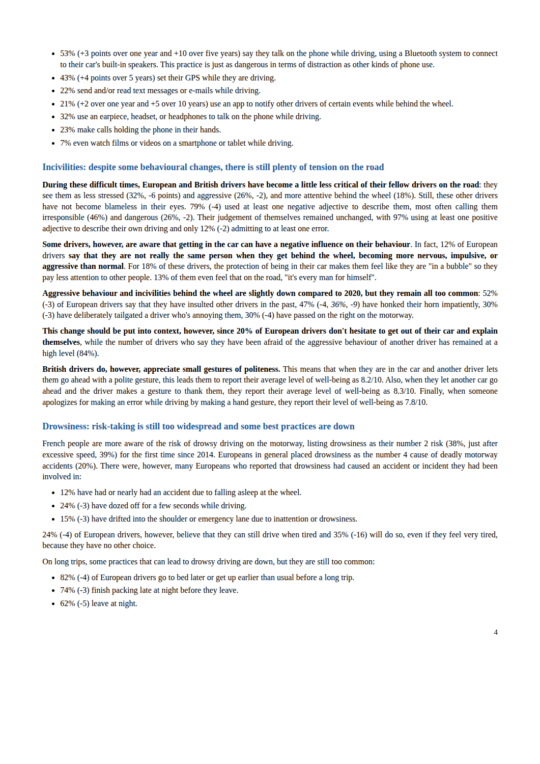53% (+3 points over one year and +10 over five years) say they talk on the phone while driving, using a Bluetooth system to connect to their car's built-in speakers. This practice is just as dangerous in terms of distraction as other kinds of phone use.
43% (+4 points over 5 years) set their GPS while they are driving.
22% send and/or read text messages or e-mails while driving.
21% (+2 over one year and +5 over 10 years) use an app to notify other drivers of certain events while behind the wheel.
32% use an earpiece, headset, or headphones to talk on the phone while driving.
23% make calls holding the phone in their hands.
7% even watch films or videos on a smartphone or tablet while driving.
Incivilities: despite some behavioural changes, there is still plenty of tension on the road
During these difficult times, European and British drivers have become a little less critical of their fellow drivers on the road: they see them as less stressed (32%, -6 points) and aggressive (26%, -2), and more attentive behind the wheel (18%). Still, these other drivers have not become blameless in their eyes. 79% (-4) used at least one negative adjective to describe them, most often calling them irresponsible (46%) and dangerous (26%, -2). Their judgement of themselves remained unchanged, with 97% using at least one positive adjective to describe their own driving and only 12% (-2) admitting to at least one error.
Some drivers, however, are aware that getting in the car can have a negative influence on their behaviour. In fact, 12% of European drivers say that they are not really the same person when they get behind the wheel, becoming more nervous, impulsive, or aggressive than normal. For 18% of these drivers, the protection of being in their car makes them feel like they are "in a bubble" so they pay less attention to other people. 13% of them even feel that on the road, "it's every man for himself".
Aggressive behaviour and incivilities behind the wheel are slightly down compared to 2020, but they remain all too common: 52% (-3) of European drivers say that they have insulted other drivers in the past, 47% (-4, 36%, -9) have honked their horn impatiently, 30% (-3) have deliberately tailgated a driver who's annoying them, 30% (-4) have passed on the right on the motorway.
This change should be put into context, however, since 20% of European drivers don't hesitate to get out of their car and explain themselves, while the number of drivers who say they have been afraid of the aggressive behaviour of another driver has remained at a high level (84%).
British drivers do, however, appreciate small gestures of politeness. This means that when they are in the car and another driver lets them go ahead with a polite gesture, this leads them to report their average level of well-being as 8.2/10. Also, when they let another car go ahead and the driver makes a gesture to thank them, they report their average level of well-being as 8.3/10. Finally, when someone apologizes for making an error while driving by making a hand gesture, they report their level of well-being as 7.8/10.
Drowsiness: risk-taking is still too widespread and some best practices are down
French people are more aware of the risk of drowsy driving on the motorway, listing drowsiness as their number 2 risk (38%, just after excessive speed, 39%) for the first time since 2014. Europeans in general placed drowsiness as the number 4 cause of deadly motorway accidents (20%). There were, however, many Europeans who reported that drowsiness had caused an accident or incident they had been involved in:
12% have had or nearly had an accident due to falling asleep at the wheel.
24% (-3) have dozed off for a few seconds while driving.
15% (-3) have drifted into the shoulder or emergency lane due to inattention or drowsiness.
24% (-4) of European drivers, however, believe that they can still drive when tired and 35% (-16) will do so, even if they feel very tired, because they have no other choice.
On long trips, some practices that can lead to drowsy driving are down, but they are still too common:
82% (-4) of European drivers go to bed later or get up earlier than usual before a long trip.
74% (-3) finish packing late at night before they leave.
62% (-5) leave at night.
4